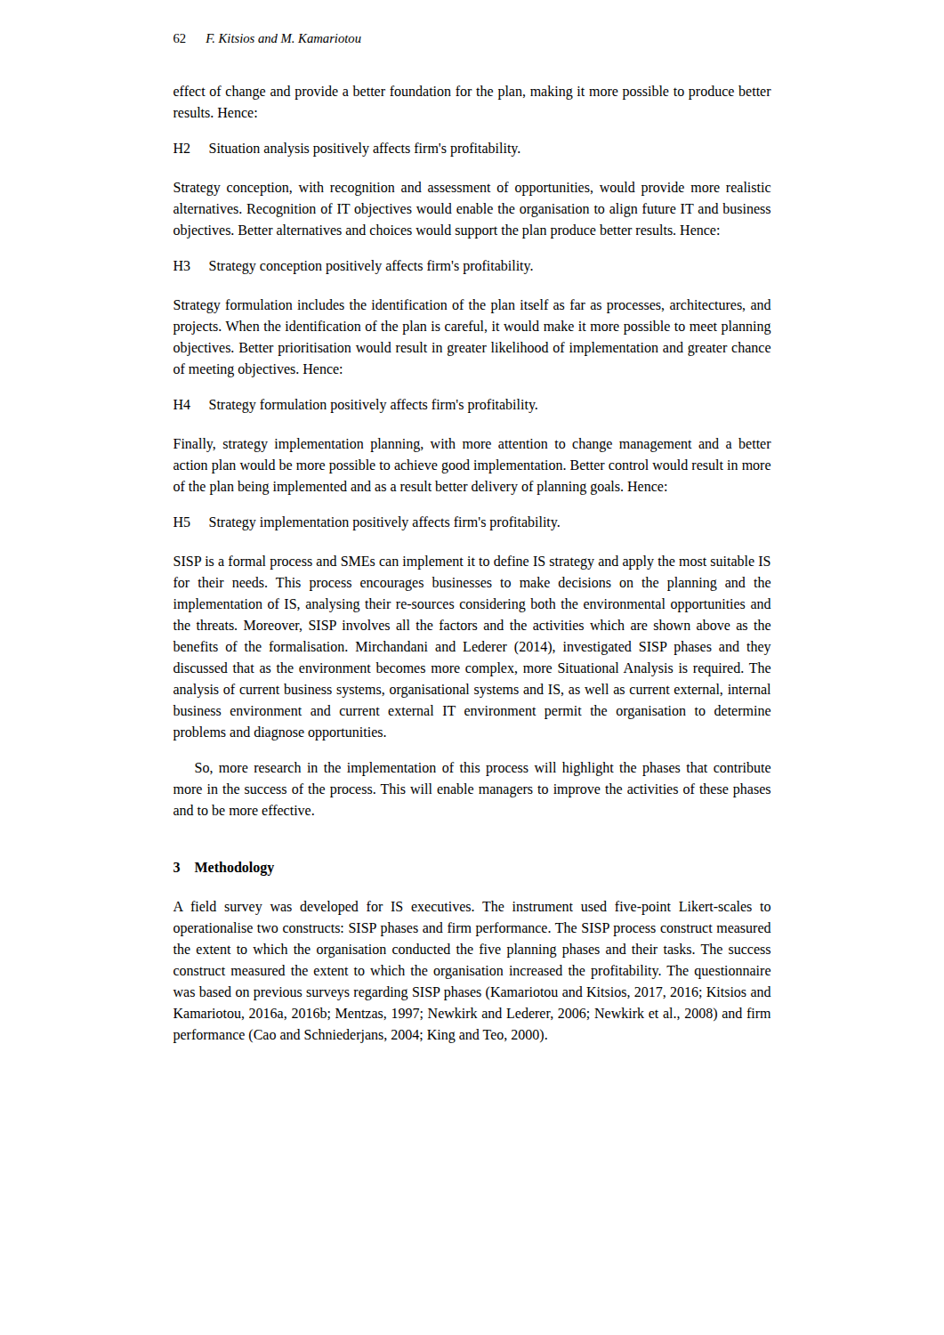62 F. Kitsios and M. Kamariotou
effect of change and provide a better foundation for the plan, making it more possible to produce better results. Hence:
H2 Situation analysis positively affects firm's profitability.
Strategy conception, with recognition and assessment of opportunities, would provide more realistic alternatives. Recognition of IT objectives would enable the organisation to align future IT and business objectives. Better alternatives and choices would support the plan produce better results. Hence:
H3 Strategy conception positively affects firm's profitability.
Strategy formulation includes the identification of the plan itself as far as processes, architectures, and projects. When the identification of the plan is careful, it would make it more possible to meet planning objectives. Better prioritisation would result in greater likelihood of implementation and greater chance of meeting objectives. Hence:
H4 Strategy formulation positively affects firm's profitability.
Finally, strategy implementation planning, with more attention to change management and a better action plan would be more possible to achieve good implementation. Better control would result in more of the plan being implemented and as a result better delivery of planning goals. Hence:
H5 Strategy implementation positively affects firm's profitability.
SISP is a formal process and SMEs can implement it to define IS strategy and apply the most suitable IS for their needs. This process encourages businesses to make decisions on the planning and the implementation of IS, analysing their re-sources considering both the environmental opportunities and the threats. Moreover, SISP involves all the factors and the activities which are shown above as the benefits of the formalisation. Mirchandani and Lederer (2014), investigated SISP phases and they discussed that as the environment becomes more complex, more Situational Analysis is required. The analysis of current business systems, organisational systems and IS, as well as current external, internal business environment and current external IT environment permit the organisation to determine problems and diagnose opportunities.
So, more research in the implementation of this process will highlight the phases that contribute more in the success of the process. This will enable managers to improve the activities of these phases and to be more effective.
3 Methodology
A field survey was developed for IS executives. The instrument used five-point Likert-scales to operationalise two constructs: SISP phases and firm performance. The SISP process construct measured the extent to which the organisation conducted the five planning phases and their tasks. The success construct measured the extent to which the organisation increased the profitability. The questionnaire was based on previous surveys regarding SISP phases (Kamariotou and Kitsios, 2017, 2016; Kitsios and Kamariotou, 2016a, 2016b; Mentzas, 1997; Newkirk and Lederer, 2006; Newkirk et al., 2008) and firm performance (Cao and Schniederjans, 2004; King and Teo, 2000).